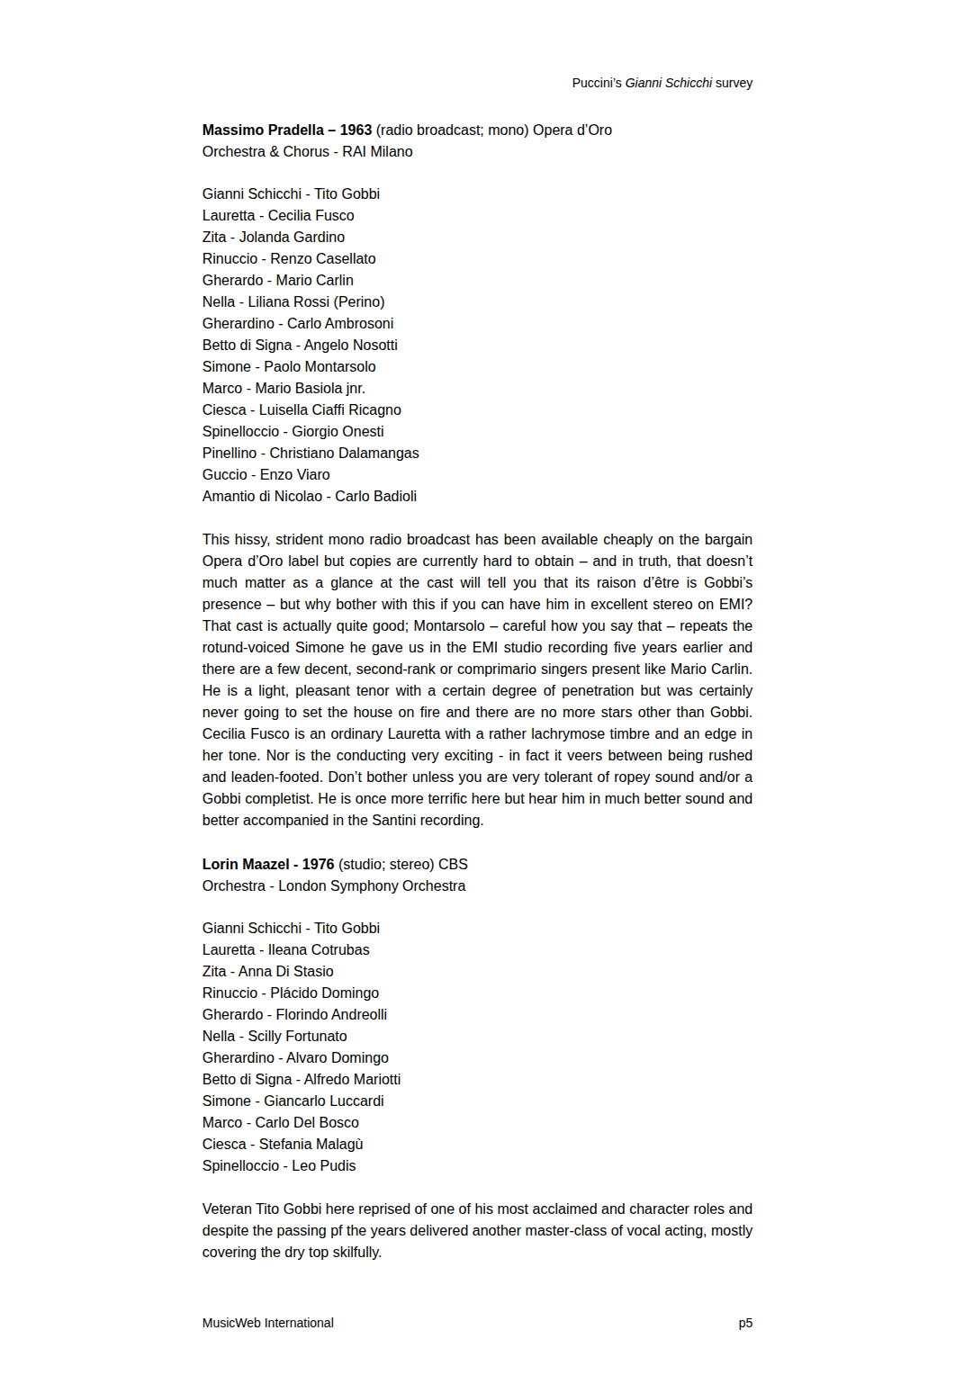Puccini’s Gianni Schicchi survey
Massimo Pradella – 1963 (radio broadcast; mono) Opera d’Oro
Orchestra & Chorus - RAI Milano
Gianni Schicchi - Tito Gobbi
Lauretta - Cecilia Fusco
Zita - Jolanda Gardino
Rinuccio - Renzo Casellato
Gherardo - Mario Carlin
Nella - Liliana Rossi (Perino)
Gherardino - Carlo Ambrosoni
Betto di Signa - Angelo Nosotti
Simone - Paolo Montarsolo
Marco - Mario Basiola jnr.
Ciesca - Luisella Ciaffi Ricagno
Spinelloccio - Giorgio Onesti
Pinellino - Christiano Dalamangas
Guccio - Enzo Viaro
Amantio di Nicolao - Carlo Badioli
This hissy, strident mono radio broadcast has been available cheaply on the bargain Opera d’Oro label but copies are currently hard to obtain – and in truth, that doesn’t much matter as a glance at the cast will tell you that its raison d’être is Gobbi’s presence – but why bother with this if you can have him in excellent stereo on EMI? That cast is actually quite good; Montarsolo – careful how you say that – repeats the rotund-voiced Simone he gave us in the EMI studio recording five years earlier and there are a few decent, second-rank or comprimario singers present like Mario Carlin. He is a light, pleasant tenor with a certain degree of penetration but was certainly never going to set the house on fire and there are no more stars other than Gobbi. Cecilia Fusco is an ordinary Lauretta with a rather lachrymose timbre and an edge in her tone. Nor is the conducting very exciting - in fact it veers between being rushed and leaden-footed. Don’t bother unless you are very tolerant of ropey sound and/or a Gobbi completist. He is once more terrific here but hear him in much better sound and better accompanied in the Santini recording.
Lorin Maazel - 1976 (studio; stereo) CBS
Orchestra - London Symphony Orchestra
Gianni Schicchi - Tito Gobbi
Lauretta - Ileana Cotrubas
Zita - Anna Di Stasio
Rinuccio - Plácido Domingo
Gherardo - Florindo Andreolli
Nella - Scilly Fortunato
Gherardino - Alvaro Domingo
Betto di Signa - Alfredo Mariotti
Simone - Giancarlo Luccardi
Marco - Carlo Del Bosco
Ciesca - Stefania Malagù
Spinelloccio - Leo Pudis
Veteran Tito Gobbi here reprised of one of his most acclaimed and character roles and despite the passing pf the years delivered another master-class of vocal acting, mostly covering the dry top skilfully.
MusicWeb International p5